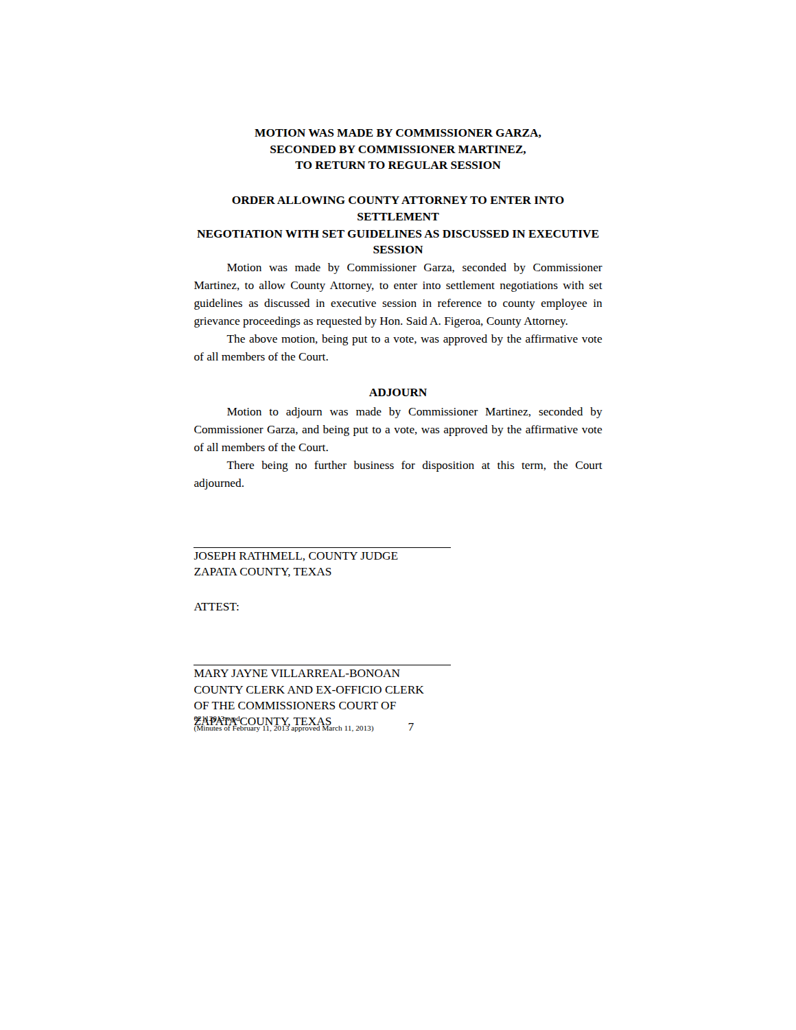Motion was made by Commissioner Garza,
seconded by Commissioner Martinez,
to return to regular session
Order allowing County Attorney to enter into settlement
negotiation with set guidelines as discussed in executive session
Motion was made by Commissioner Garza, seconded by Commissioner Martinez, to allow County Attorney, to enter into settlement negotiations with set guidelines as discussed in executive session in reference to county employee in grievance proceedings as requested by Hon. Said A. Figeroa, County Attorney.
The above motion, being put to a vote, was approved by the affirmative vote of all members of the Court.
Adjourn
Motion to adjourn was made by Commissioner Martinez, seconded by Commissioner Garza, and being put to a vote, was approved by the affirmative vote of all members of the Court.
There being no further business for disposition at this term, the Court adjourned.
Joseph Rathmell, County Judge
Zapata County, Texas
Attest:
Mary Jayne Villarreal-Bonoan
County Clerk and Ex-Officio Clerk
of the Commissioners Court of
Zapata County, Texas
02112013.wpd
(Minutes of February 11, 2013 approved March 11, 2013)
7